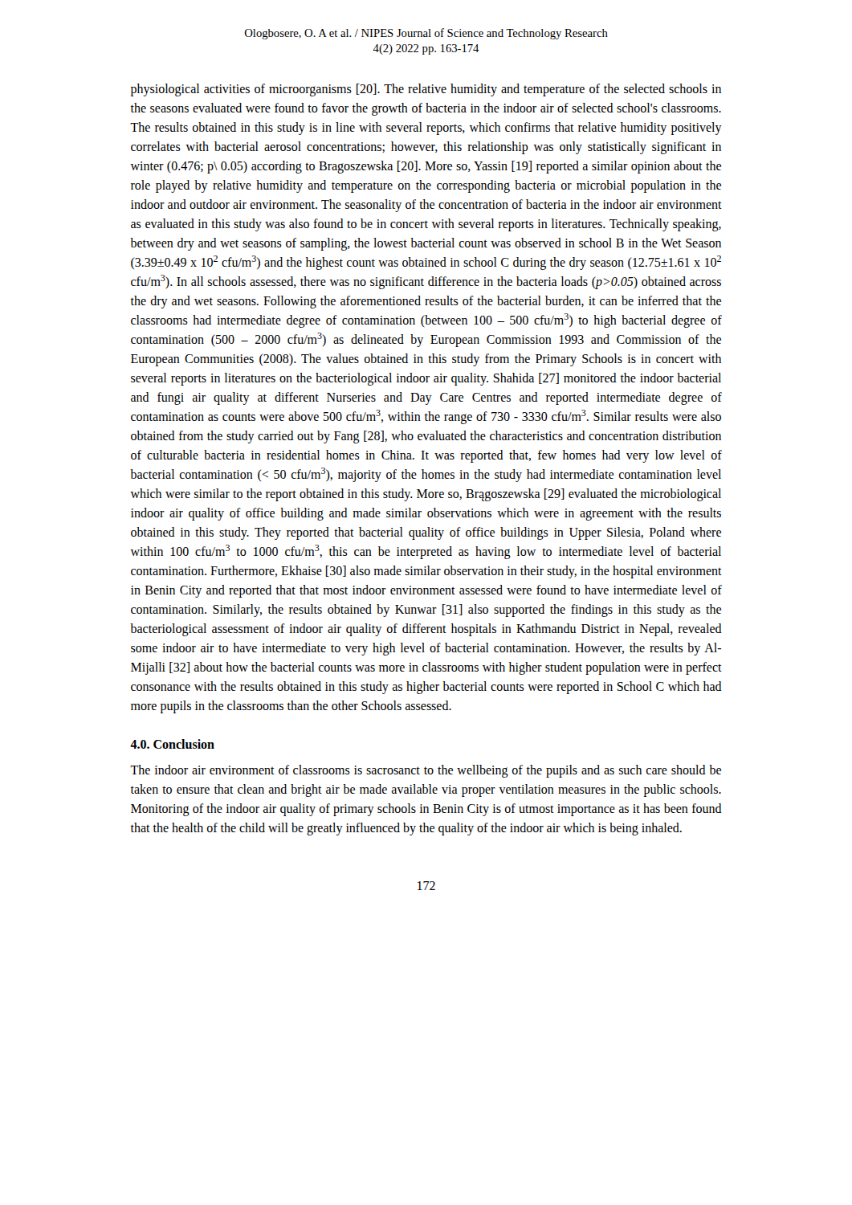Ologbosere, O. A et al. / NIPES Journal of Science and Technology Research
4(2) 2022 pp. 163-174
physiological activities of microorganisms [20]. The relative humidity and temperature of the selected schools in the seasons evaluated were found to favor the growth of bacteria in the indoor air of selected school's classrooms. The results obtained in this study is in line with several reports, which confirms that relative humidity positively correlates with bacterial aerosol concentrations; however, this relationship was only statistically significant in winter (0.476; p\ 0.05) according to Bragoszewska [20]. More so, Yassin [19] reported a similar opinion about the role played by relative humidity and temperature on the corresponding bacteria or microbial population in the indoor and outdoor air environment. The seasonality of the concentration of bacteria in the indoor air environment as evaluated in this study was also found to be in concert with several reports in literatures. Technically speaking, between dry and wet seasons of sampling, the lowest bacterial count was observed in school B in the Wet Season (3.39±0.49 x 102 cfu/m3) and the highest count was obtained in school C during the dry season (12.75±1.61 x 102 cfu/m3). In all schools assessed, there was no significant difference in the bacteria loads (p>0.05) obtained across the dry and wet seasons. Following the aforementioned results of the bacterial burden, it can be inferred that the classrooms had intermediate degree of contamination (between 100 – 500 cfu/m3) to high bacterial degree of contamination (500 – 2000 cfu/m3) as delineated by European Commission 1993 and Commission of the European Communities (2008). The values obtained in this study from the Primary Schools is in concert with several reports in literatures on the bacteriological indoor air quality. Shahida [27] monitored the indoor bacterial and fungi air quality at different Nurseries and Day Care Centres and reported intermediate degree of contamination as counts were above 500 cfu/m3, within the range of 730 - 3330 cfu/m3. Similar results were also obtained from the study carried out by Fang [28], who evaluated the characteristics and concentration distribution of culturable bacteria in residential homes in China. It was reported that, few homes had very low level of bacterial contamination (< 50 cfu/m3), majority of the homes in the study had intermediate contamination level which were similar to the report obtained in this study. More so, Brągoszewska [29] evaluated the microbiological indoor air quality of office building and made similar observations which were in agreement with the results obtained in this study. They reported that bacterial quality of office buildings in Upper Silesia, Poland where within 100 cfu/m3 to 1000 cfu/m3, this can be interpreted as having low to intermediate level of bacterial contamination. Furthermore, Ekhaise [30] also made similar observation in their study, in the hospital environment in Benin City and reported that that most indoor environment assessed were found to have intermediate level of contamination. Similarly, the results obtained by Kunwar [31] also supported the findings in this study as the bacteriological assessment of indoor air quality of different hospitals in Kathmandu District in Nepal, revealed some indoor air to have intermediate to very high level of bacterial contamination. However, the results by Al-Mijalli [32] about how the bacterial counts was more in classrooms with higher student population were in perfect consonance with the results obtained in this study as higher bacterial counts were reported in School C which had more pupils in the classrooms than the other Schools assessed.
4.0. Conclusion
The indoor air environment of classrooms is sacrosanct to the wellbeing of the pupils and as such care should be taken to ensure that clean and bright air be made available via proper ventilation measures in the public schools. Monitoring of the indoor air quality of primary schools in Benin City is of utmost importance as it has been found that the health of the child will be greatly influenced by the quality of the indoor air which is being inhaled.
172